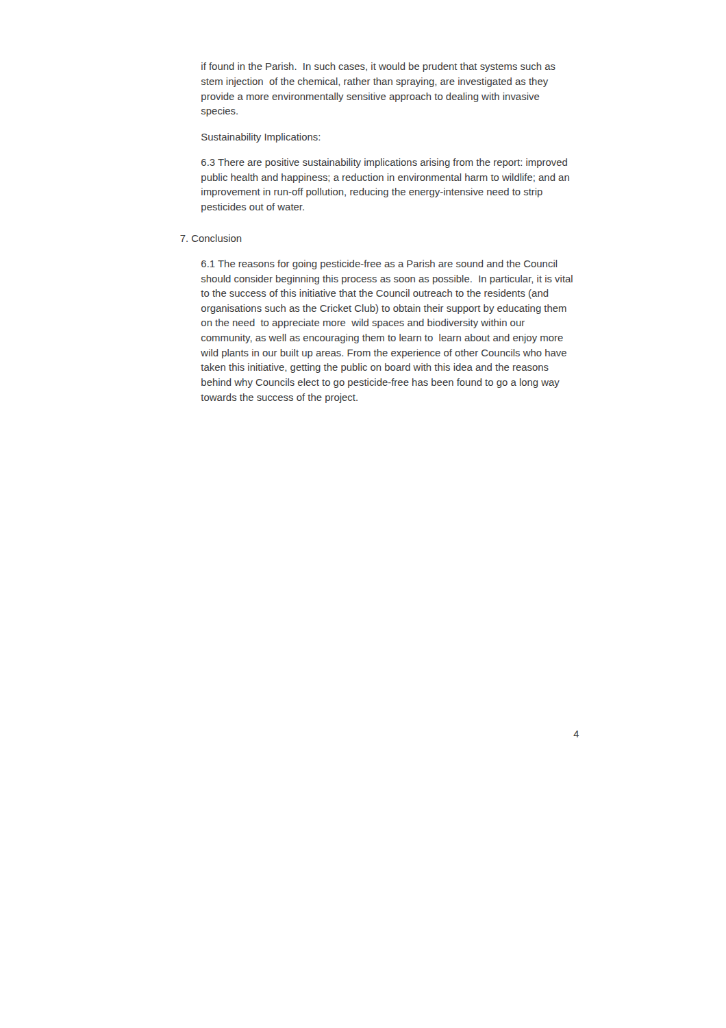if found in the Parish. In such cases, it would be prudent that systems such as stem injection of the chemical, rather than spraying, are investigated as they provide a more environmentally sensitive approach to dealing with invasive species.
Sustainability Implications:
6.3 There are positive sustainability implications arising from the report: improved public health and happiness; a reduction in environmental harm to wildlife; and an improvement in run-off pollution, reducing the energy-intensive need to strip pesticides out of water.
7. Conclusion
6.1 The reasons for going pesticide-free as a Parish are sound and the Council should consider beginning this process as soon as possible. In particular, it is vital to the success of this initiative that the Council outreach to the residents (and organisations such as the Cricket Club) to obtain their support by educating them on the need to appreciate more wild spaces and biodiversity within our community, as well as encouraging them to learn to learn about and enjoy more wild plants in our built up areas. From the experience of other Councils who have taken this initiative, getting the public on board with this idea and the reasons behind why Councils elect to go pesticide-free has been found to go a long way towards the success of the project.
4